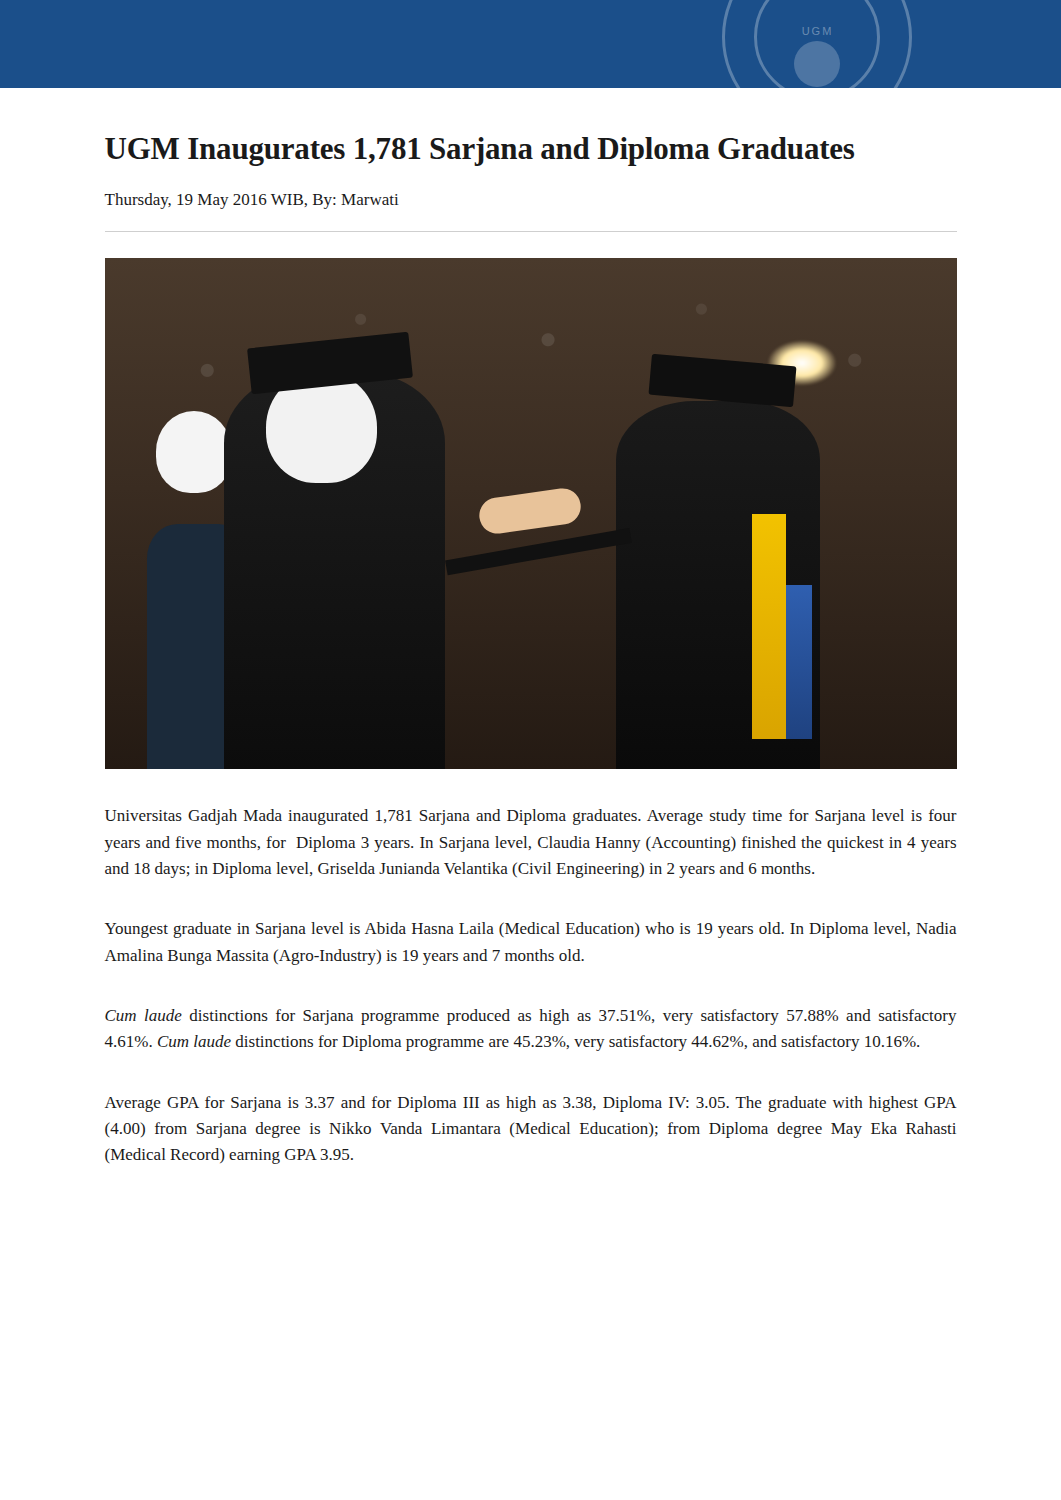UGM
UGM Inaugurates 1,781 Sarjana and Diploma Graduates
Thursday, 19 May 2016 WIB, By: Marwati
Universitas Gadjah Mada inaugurated 1,781 Sarjana and Diploma graduates. Average study time for Sarjana level is four years and five months, for Diploma 3 years. In Sarjana level, Claudia Hanny (Accounting) finished the quickest in 4 years and 18 days; in Diploma level, Griselda Junianda Velantika (Civil Engineering) in 2 years and 6 months.
Youngest graduate in Sarjana level is Abida Hasna Laila (Medical Education) who is 19 years old. In Diploma level, Nadia Amalina Bunga Massita (Agro-Industry) is 19 years and 7 months old.
Cum laude distinctions for Sarjana programme produced as high as 37.51%, very satisfactory 57.88% and satisfactory 4.61%. Cum laude distinctions for Diploma programme are 45.23%, very satisfactory 44.62%, and satisfactory 10.16%.
Average GPA for Sarjana is 3.37 and for Diploma III as high as 3.38, Diploma IV: 3.05. The graduate with highest GPA (4.00) from Sarjana degree is Nikko Vanda Limantara (Medical Education); from Diploma degree May Eka Rahasti (Medical Record) earning GPA 3.95.